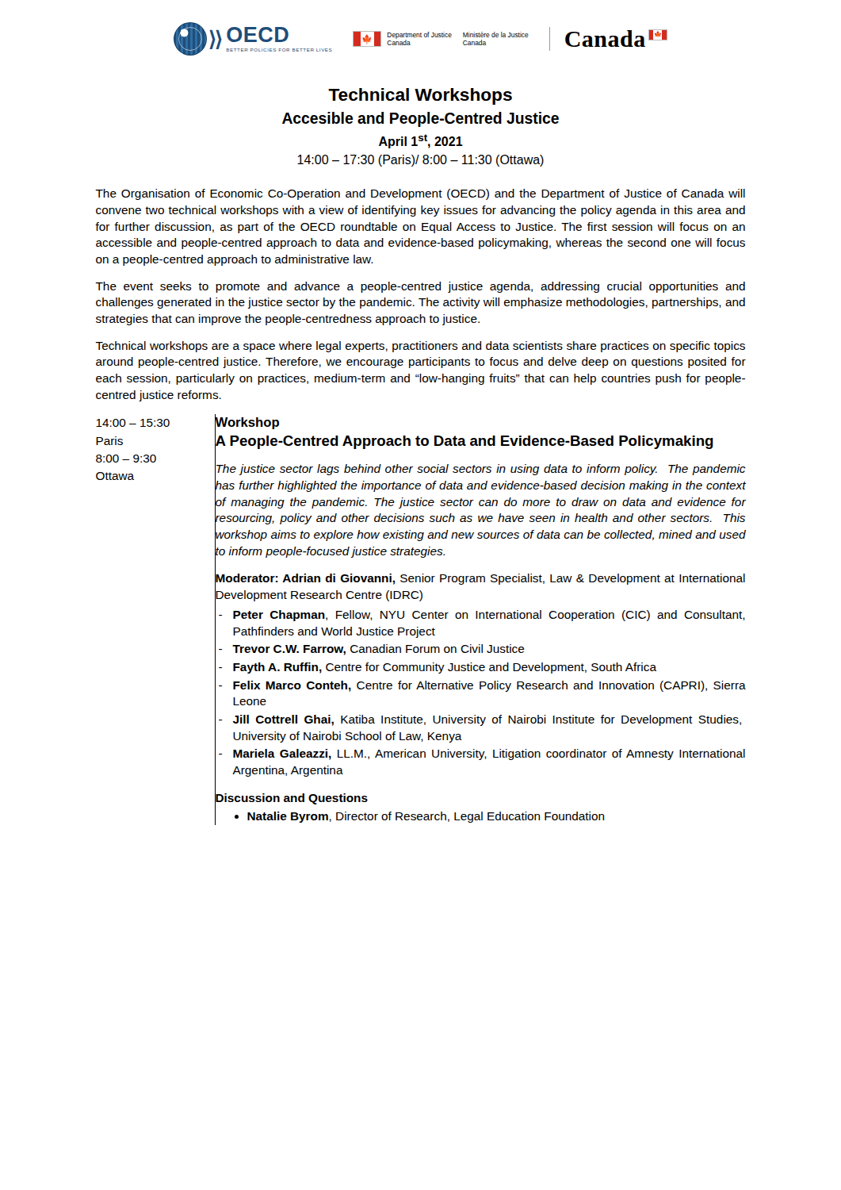⟩⟩
OECD
Better Policies for Better Lives
🍁
Department of Justice
Canada
Ministère de la Justice
Canada
Canada 🍁
Technical Workshops
Accesible and People-Centred Justice
April 1st, 2021
14:00 – 17:30 (Paris)/ 8:00 – 11:30 (Ottawa)
The Organisation of Economic Co-Operation and Development (OECD) and the Department of Justice of Canada will convene two technical workshops with a view of identifying key issues for advancing the policy agenda in this area and for further discussion, as part of the OECD roundtable on Equal Access to Justice. The first session will focus on an accessible and people-centred approach to data and evidence-based policymaking, whereas the second one will focus on a people-centred approach to administrative law.
The event seeks to promote and advance a people-centred justice agenda, addressing crucial opportunities and challenges generated in the justice sector by the pandemic. The activity will emphasize methodologies, partnerships, and strategies that can improve the people-centredness approach to justice.
Technical workshops are a space where legal experts, practitioners and data scientists share practices on specific topics around people-centred justice. Therefore, we encourage participants to focus and delve deep on questions posited for each session, particularly on practices, medium-term and “low-hanging fruits” that can help countries push for people-centred justice reforms.
| 14:00 – 15:30 Paris 8:00 – 9:30 Ottawa | Workshop A People-Centred Approach to Data and Evidence-Based Policymaking The justice sector lags behind other social sectors in using data to inform policy. The pandemic has further highlighted the importance of data and evidence-based decision making in the context of managing the pandemic. The justice sector can do more to draw on data and evidence for resourcing, policy and other decisions such as we have seen in health and other sectors. This workshop aims to explore how existing and new sources of data can be collected, mined and used to inform people-focused justice strategies. Moderator: Adrian di Giovanni, Senior Program Specialist, Law & Development at International Development Research Centre (IDRC) Peter Chapman , Fellow, NYU Center on International Cooperation (CIC) and Consultant, Pathfinders and World Justice Project Trevor C.W. Farrow, Canadian Forum on Civil Justice Fayth A. Ruffin, Centre for Community Justice and Development, South Africa Felix Marco Conteh, Centre for Alternative Policy Research and Innovation (CAPRI), Sierra Leone Jill Cottrell Ghai, Katiba Institute, University of Nairobi Institute for Development Studies, University of Nairobi School of Law, Kenya Mariela Galeazzi, LL.M., American University, Litigation coordinator of Amnesty International Argentina, Argentina Discussion and Questions Natalie Byrom , Director of Research, Legal Education Foundation |